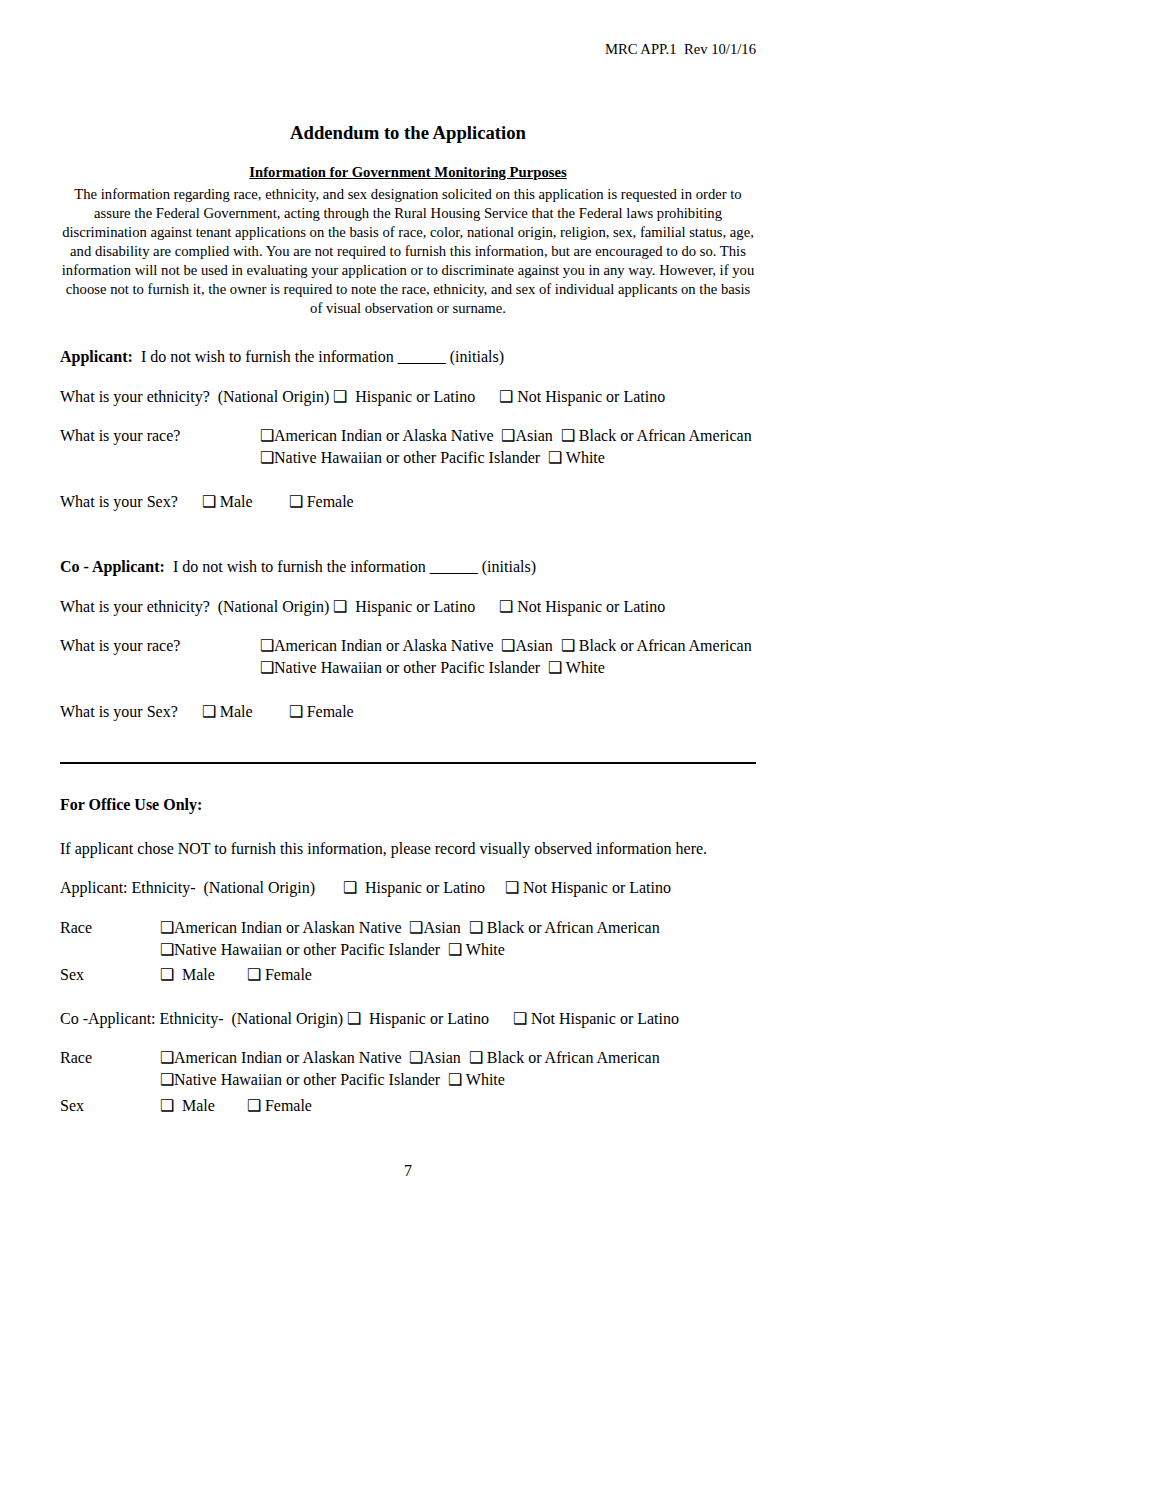MRC APP.1 Rev 10/1/16
Addendum to the Application
Information for Government Monitoring Purposes
The information regarding race, ethnicity, and sex designation solicited on this application is requested in order to assure the Federal Government, acting through the Rural Housing Service that the Federal laws prohibiting discrimination against tenant applications on the basis of race, color, national origin, religion, sex, familial status, age, and disability are complied with. You are not required to furnish this information, but are encouraged to do so. This information will not be used in evaluating your application or to discriminate against you in any way. However, if you choose not to furnish it, the owner is required to note the race, ethnicity, and sex of individual applicants on the basis of visual observation or surname.
Applicant: I do not wish to furnish the information ______ (initials)
What is your ethnicity? (National Origin) ❑ Hispanic or Latino ❑ Not Hispanic or Latino
| What is your race? | ❑ American Indian or Alaska Native ❑ Asian ❑ Black or African American ❑ Native Hawaiian or other Pacific Islander ❑ White |
What is your Sex? ❑ Male ❑ Female
Co - Applicant: I do not wish to furnish the information ______ (initials)
What is your ethnicity? (National Origin) ❑ Hispanic or Latino ❑ Not Hispanic or Latino
| What is your race? | ❑ American Indian or Alaska Native ❑ Asian ❑ Black or African American ❑ Native Hawaiian or other Pacific Islander ❑ White |
What is your Sex? ❑ Male ❑ Female
For Office Use Only:
If applicant chose NOT to furnish this information, please record visually observed information here.
Applicant: Ethnicity- (National Origin) ❑ Hispanic or Latino ❑ Not Hispanic or Latino
| Race | ❑ American Indian or Alaskan Native ❑ Asian ❑ Black or African American ❑ Native Hawaiian or other Pacific Islander ❑ White |
| Sex | ❑ Male ❑ Female |
Co -Applicant: Ethnicity- (National Origin) ❑ Hispanic or Latino ❑ Not Hispanic or Latino
| Race | ❑ American Indian or Alaskan Native ❑ Asian ❑ Black or African American ❑ Native Hawaiian or other Pacific Islander ❑ White |
| Sex | ❑ Male ❑ Female |
7